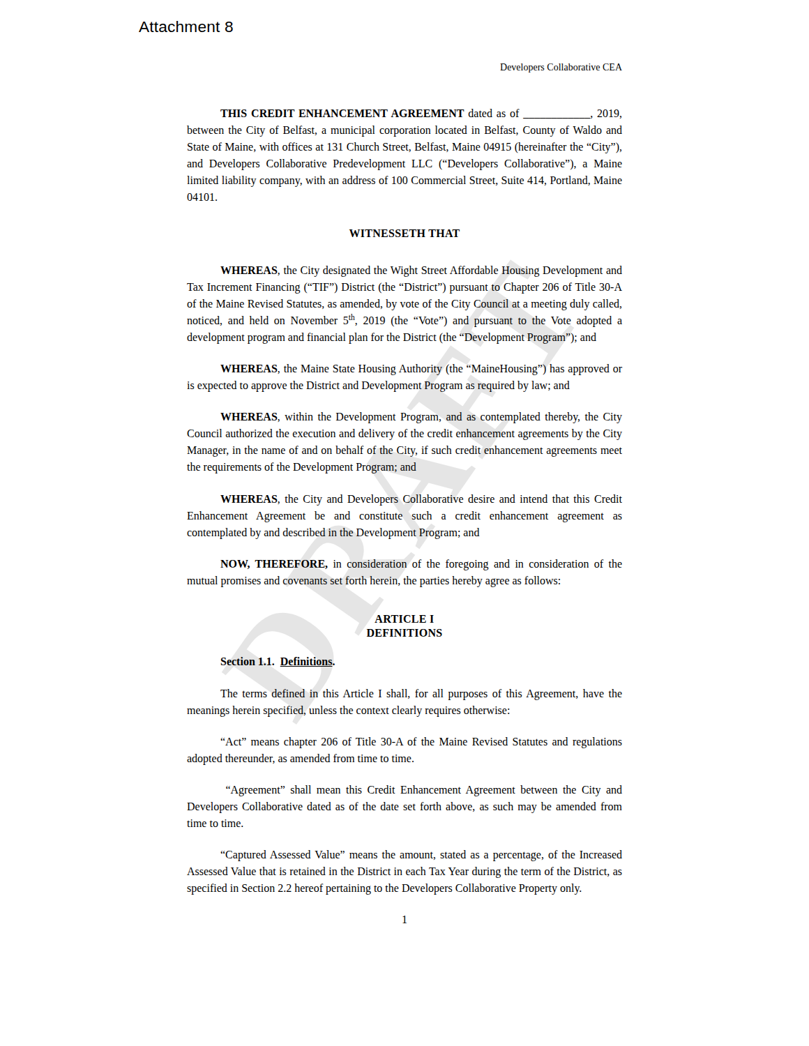Attachment 8
DRAFT
Developers Collaborative CEA
THIS CREDIT ENHANCEMENT AGREEMENT dated as of ____________, 2019, between the City of Belfast, a municipal corporation located in Belfast, County of Waldo and State of Maine, with offices at 131 Church Street, Belfast, Maine 04915 (hereinafter the “City”), and Developers Collaborative Predevelopment LLC (“Developers Collaborative”), a Maine limited liability company, with an address of 100 Commercial Street, Suite 414, Portland, Maine 04101.
WITNESSETH THAT
WHEREAS, the City designated the Wight Street Affordable Housing Development and Tax Increment Financing (“TIF”) District (the “District”) pursuant to Chapter 206 of Title 30-A of the Maine Revised Statutes, as amended, by vote of the City Council at a meeting duly called, noticed, and held on November 5th, 2019 (the “Vote”) and pursuant to the Vote adopted a development program and financial plan for the District (the “Development Program”); and
WHEREAS, the Maine State Housing Authority (the “MaineHousing”) has approved or is expected to approve the District and Development Program as required by law; and
WHEREAS, within the Development Program, and as contemplated thereby, the City Council authorized the execution and delivery of the credit enhancement agreements by the City Manager, in the name of and on behalf of the City, if such credit enhancement agreements meet the requirements of the Development Program; and
WHEREAS, the City and Developers Collaborative desire and intend that this Credit Enhancement Agreement be and constitute such a credit enhancement agreement as contemplated by and described in the Development Program; and
NOW, THEREFORE, in consideration of the foregoing and in consideration of the mutual promises and covenants set forth herein, the parties hereby agree as follows:
ARTICLE IDEFINITIONS
Section 1.1. Definitions.
The terms defined in this Article I shall, for all purposes of this Agreement, have the meanings herein specified, unless the context clearly requires otherwise:
“Act” means chapter 206 of Title 30-A of the Maine Revised Statutes and regulations adopted thereunder, as amended from time to time.
“Agreement” shall mean this Credit Enhancement Agreement between the City and Developers Collaborative dated as of the date set forth above, as such may be amended from time to time.
“Captured Assessed Value” means the amount, stated as a percentage, of the Increased Assessed Value that is retained in the District in each Tax Year during the term of the District, as specified in Section 2.2 hereof pertaining to the Developers Collaborative Property only.
1